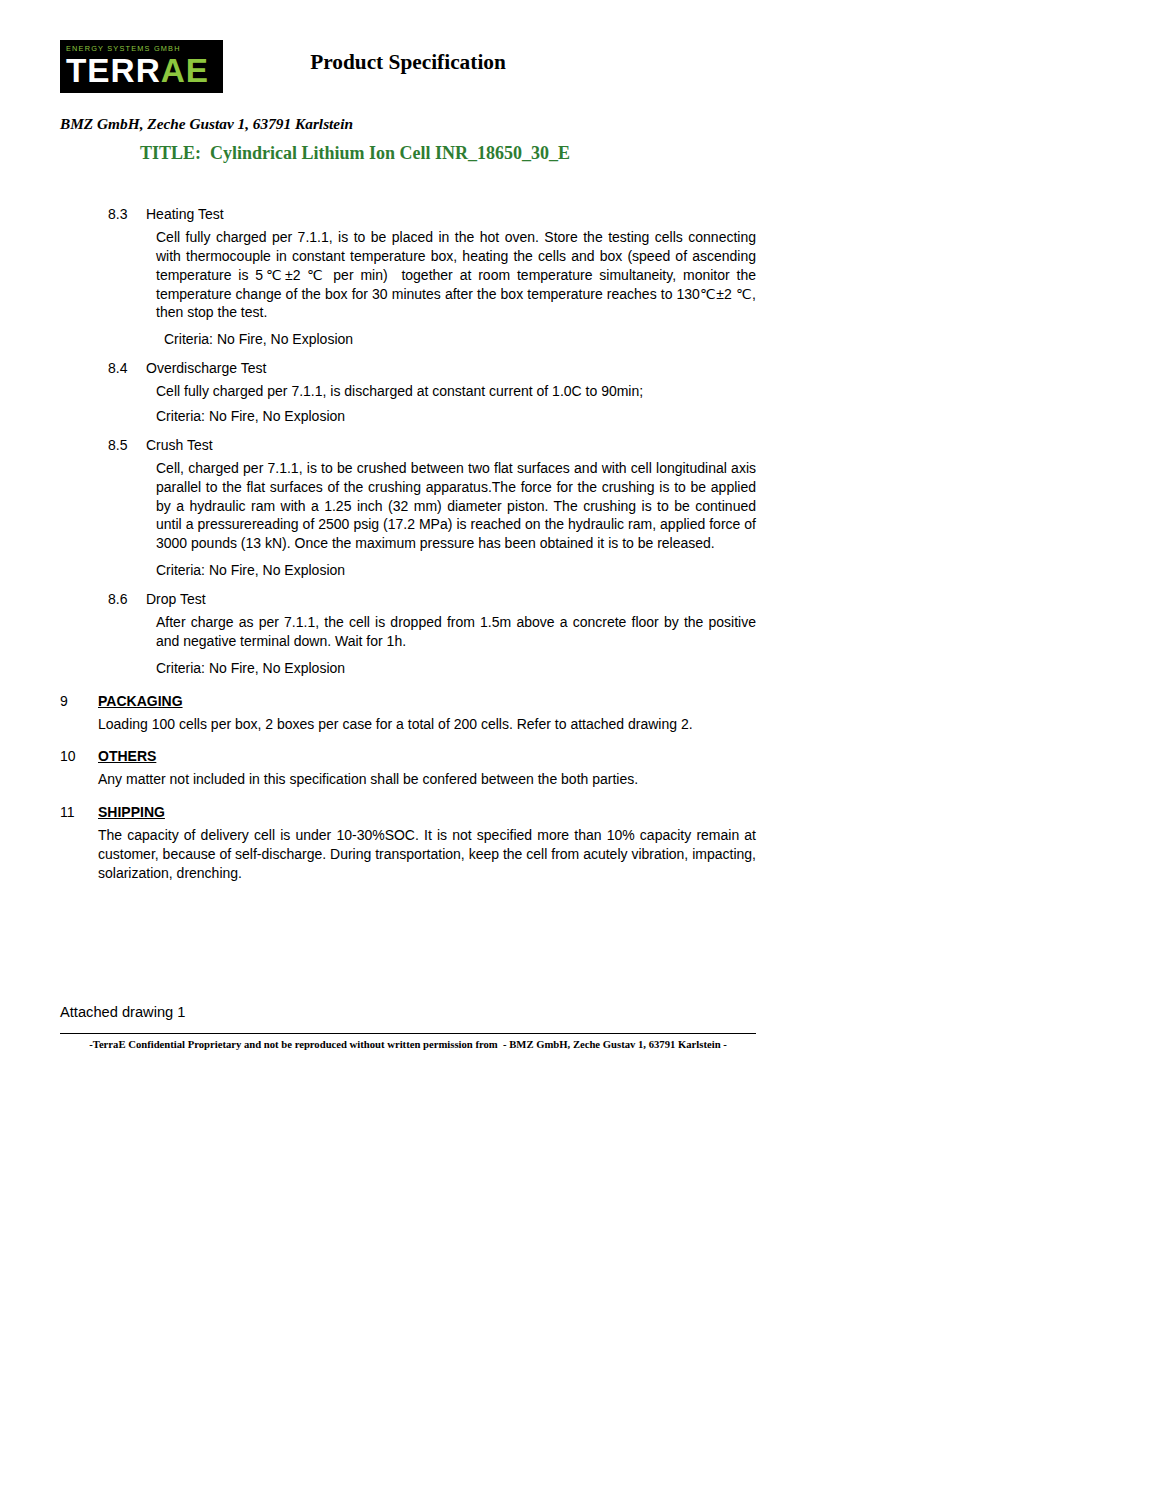Product Specification
ENERGY SYSTEMS GMBH
TERRAE®
BMZ GmbH, Zeche Gustav 1, 63791 Karlstein
TITLE: Cylindrical Lithium Ion Cell INR_18650_30_E
8.3 Heating Test
Cell fully charged per 7.1.1, is to be placed in the hot oven. Store the testing cells connecting with thermocouple in constant temperature box, heating the cells and box (speed of ascending temperature is 5℃±2 ℃ per min) together at room temperature simultaneity, monitor the temperature change of the box for 30 minutes after the box temperature reaches to 130℃±2 ℃, then stop the test.
Criteria: No Fire, No Explosion
8.4 Overdischarge Test
Cell fully charged per 7.1.1, is discharged at constant current of 1.0C to 90min;
Criteria: No Fire, No Explosion
8.5 Crush Test
Cell, charged per 7.1.1, is to be crushed between two flat surfaces and with cell longitudinal axis parallel to the flat surfaces of the crushing apparatus.The force for the crushing is to be applied by a hydraulic ram with a 1.25 inch (32 mm) diameter piston. The crushing is to be continued until a pressurereading of 2500 psig (17.2 MPa) is reached on the hydraulic ram, applied force of 3000 pounds (13 kN). Once the maximum pressure has been obtained it is to be released.
Criteria: No Fire, No Explosion
8.6 Drop Test
After charge as per 7.1.1, the cell is dropped from 1.5m above a concrete floor by the positive and negative terminal down. Wait for 1h.
Criteria: No Fire, No Explosion
9 PACKAGING
Loading 100 cells per box, 2 boxes per case for a total of 200 cells. Refer to attached drawing 2.
10 OTHERS
Any matter not included in this specification shall be confered between the both parties.
11 SHIPPING
The capacity of delivery cell is under 10-30%SOC. It is not specified more than 10% capacity remain at customer, because of self-discharge. During transportation, keep the cell from acutely vibration, impacting, solarization, drenching.
Attached drawing 1
-TerraE Confidential Proprietary and not be reproduced without written permission from - BMZ GmbH, Zeche Gustav 1, 63791 Karlstein -